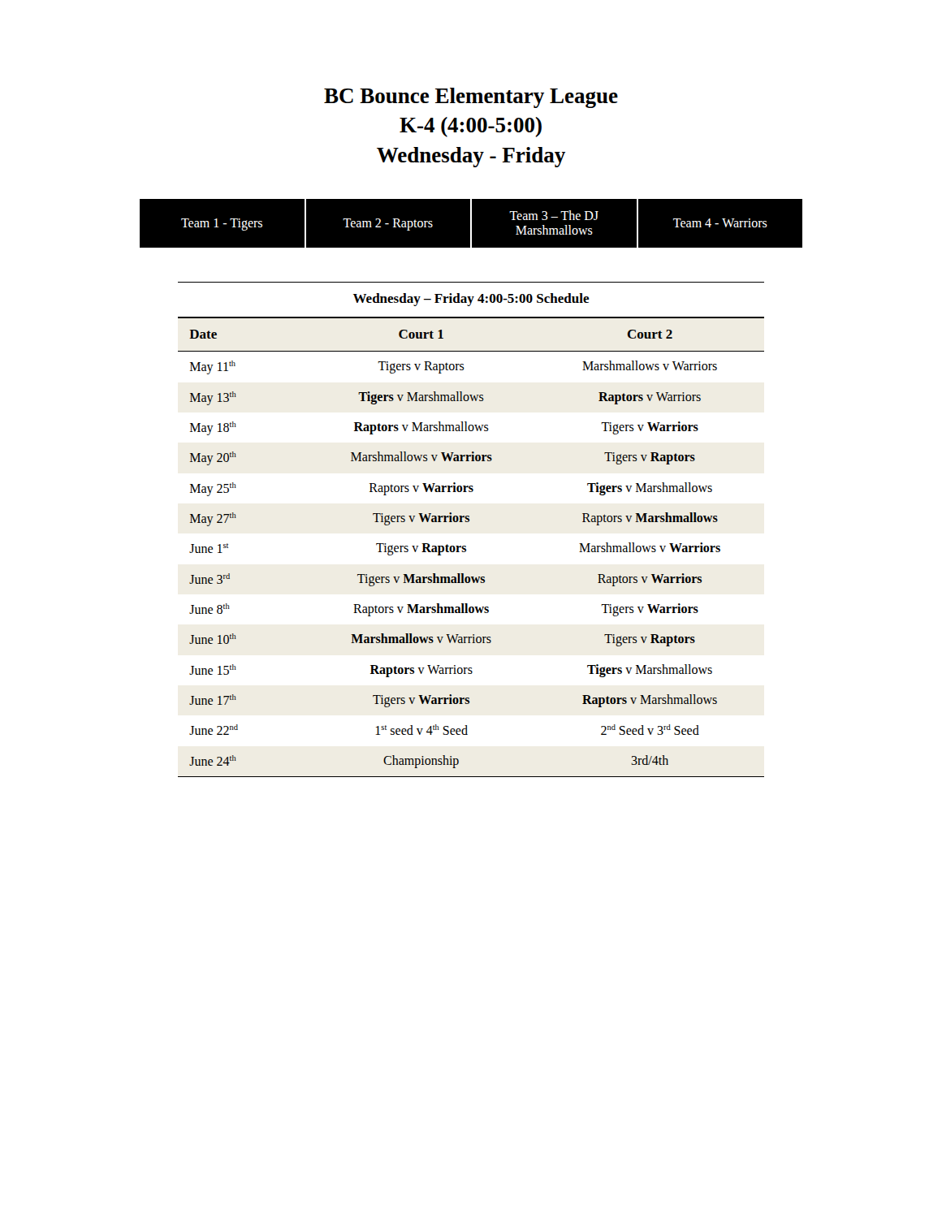BC Bounce Elementary League
K-4 (4:00-5:00)
Wednesday - Friday
| Team 1 - Tigers | Team 2 - Raptors | Team 3 – The DJ Marshmallows | Team 4 - Warriors |
Wednesday – Friday 4:00-5:00 Schedule
| Date | Court 1 | Court 2 |
| --- | --- | --- |
| May 11 th | Tigers v Raptors | Marshmallows v Warriors |
| May 13 th | Tigers v Marshmallows | Raptors v Warriors |
| May 18 th | Raptors v Marshmallows | Tigers v Warriors |
| May 20 th | Marshmallows v Warriors | Tigers v Raptors |
| May 25 th | Raptors v Warriors | Tigers v Marshmallows |
| May 27 th | Tigers v Warriors | Raptors v Marshmallows |
| June 1 st | Tigers v Raptors | Marshmallows v Warriors |
| June 3 rd | Tigers v Marshmallows | Raptors v Warriors |
| June 8 th | Raptors v Marshmallows | Tigers v Warriors |
| June 10 th | Marshmallows v Warriors | Tigers v Raptors |
| June 15 th | Raptors v Warriors | Tigers v Marshmallows |
| June 17 th | Tigers v Warriors | Raptors v Marshmallows |
| June 22 nd | 1 st seed v 4 th Seed | 2 nd Seed v 3 rd Seed |
| June 24 th | Championship | 3rd/4th |